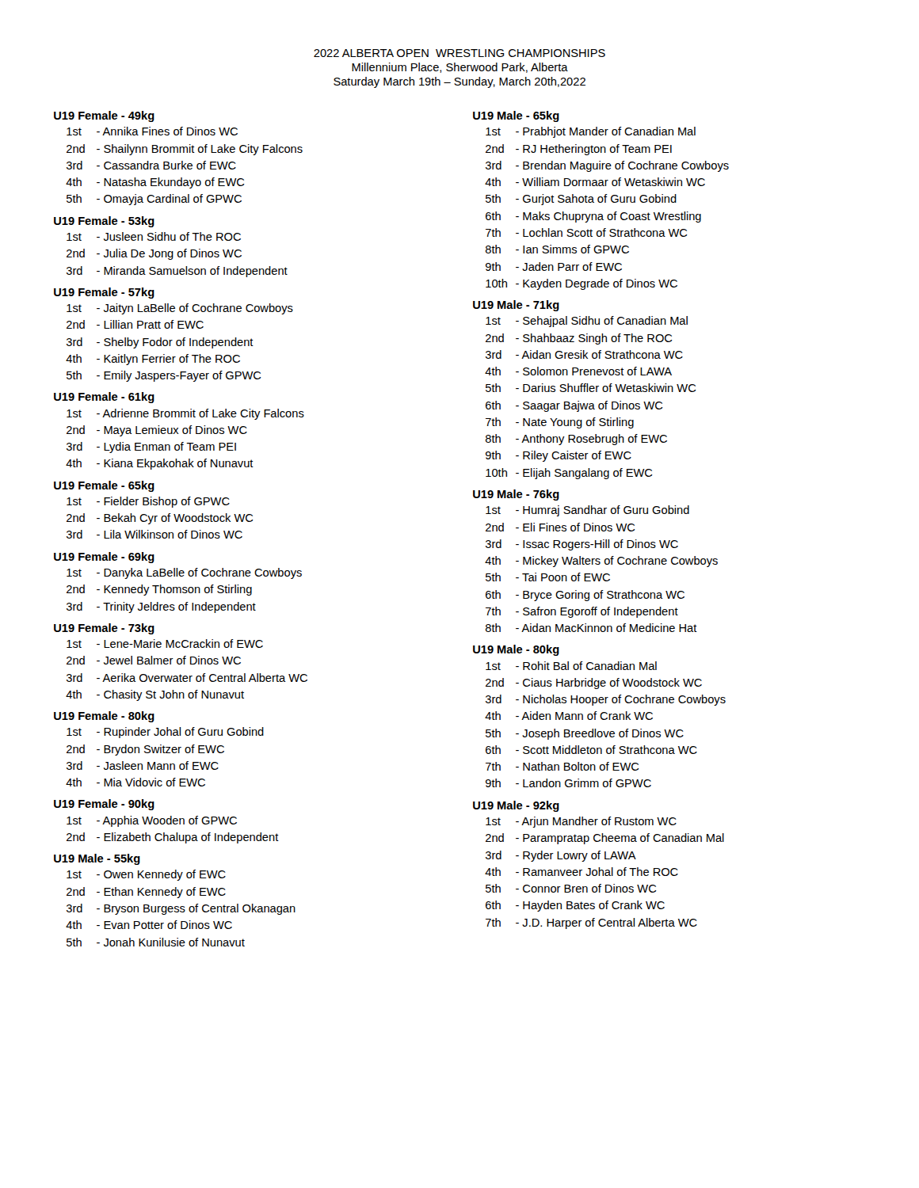2022 ALBERTA OPEN WRESTLING CHAMPIONSHIPS
Millennium Place, Sherwood Park, Alberta
Saturday March 19th – Sunday, March 20th,2022
U19 Female - 49kg
1st- Annika Fines of Dinos WC
2nd- Shailynn Brommit of Lake City Falcons
3rd- Cassandra Burke of EWC
4th- Natasha Ekundayo of EWC
5th- Omayja Cardinal of GPWC
U19 Female - 53kg
1st- Jusleen Sidhu of The ROC
2nd- Julia De Jong of Dinos WC
3rd- Miranda Samuelson of Independent
U19 Female - 57kg
1st- Jaityn LaBelle of Cochrane Cowboys
2nd- Lillian Pratt of EWC
3rd- Shelby Fodor of Independent
4th- Kaitlyn Ferrier of The ROC
5th- Emily Jaspers-Fayer of GPWC
U19 Female - 61kg
1st- Adrienne Brommit of Lake City Falcons
2nd- Maya Lemieux of Dinos WC
3rd- Lydia Enman of Team PEI
4th- Kiana Ekpakohak of Nunavut
U19 Female - 65kg
1st- Fielder Bishop of GPWC
2nd- Bekah Cyr of Woodstock WC
3rd- Lila Wilkinson of Dinos WC
U19 Female - 69kg
1st- Danyka LaBelle of Cochrane Cowboys
2nd- Kennedy Thomson of Stirling
3rd- Trinity Jeldres of Independent
U19 Female - 73kg
1st- Lene-Marie McCrackin of EWC
2nd- Jewel Balmer of Dinos WC
3rd- Aerika Overwater of Central Alberta WC
4th- Chasity St John of Nunavut
U19 Female - 80kg
1st- Rupinder Johal of Guru Gobind
2nd- Brydon Switzer of EWC
3rd- Jasleen Mann of EWC
4th- Mia Vidovic of EWC
U19 Female - 90kg
1st- Apphia Wooden of GPWC
2nd- Elizabeth Chalupa of Independent
U19 Male - 55kg
1st- Owen Kennedy of EWC
2nd- Ethan Kennedy of EWC
3rd- Bryson Burgess of Central Okanagan
4th- Evan Potter of Dinos WC
5th- Jonah Kunilusie of Nunavut
U19 Male - 65kg
1st- Prabhjot Mander of Canadian Mal
2nd- RJ Hetherington of Team PEI
3rd- Brendan Maguire of Cochrane Cowboys
4th- William Dormaar of Wetaskiwin WC
5th- Gurjot Sahota of Guru Gobind
6th- Maks Chupryna of Coast Wrestling
7th- Lochlan Scott of Strathcona WC
8th- Ian Simms of GPWC
9th- Jaden Parr of EWC
10th- Kayden Degrade of Dinos WC
U19 Male - 71kg
1st- Sehajpal Sidhu of Canadian Mal
2nd- Shahbaaz Singh of The ROC
3rd- Aidan Gresik of Strathcona WC
4th- Solomon Prenevost of LAWA
5th- Darius Shuffler of Wetaskiwin WC
6th- Saagar Bajwa of Dinos WC
7th- Nate Young of Stirling
8th- Anthony Rosebrugh of EWC
9th- Riley Caister of EWC
10th- Elijah Sangalang of EWC
U19 Male - 76kg
1st- Humraj Sandhar of Guru Gobind
2nd- Eli Fines of Dinos WC
3rd- Issac Rogers-Hill of Dinos WC
4th- Mickey Walters of Cochrane Cowboys
5th- Tai Poon of EWC
6th- Bryce Goring of Strathcona WC
7th- Safron Egoroff of Independent
8th- Aidan MacKinnon of Medicine Hat
U19 Male - 80kg
1st- Rohit Bal of Canadian Mal
2nd- Ciaus Harbridge of Woodstock WC
3rd- Nicholas Hooper of Cochrane Cowboys
4th- Aiden Mann of Crank WC
5th- Joseph Breedlove of Dinos WC
6th- Scott Middleton of Strathcona WC
7th- Nathan Bolton of EWC
9th- Landon Grimm of GPWC
U19 Male - 92kg
1st- Arjun Mandher of Rustom WC
2nd- Parampratap Cheema of Canadian Mal
3rd- Ryder Lowry of LAWA
4th- Ramanveer Johal of The ROC
5th- Connor Bren of Dinos WC
6th- Hayden Bates of Crank WC
7th- J.D. Harper of Central Alberta WC